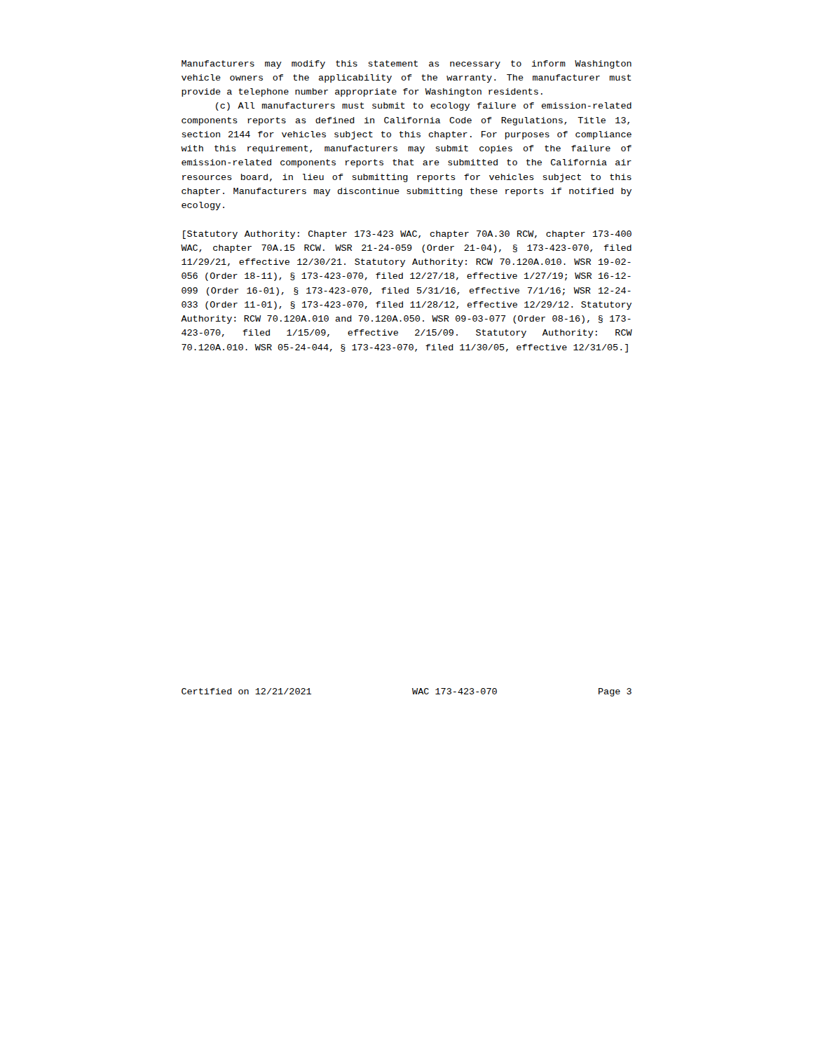Manufacturers may modify this statement as necessary to inform Washington vehicle owners of the applicability of the warranty. The manufacturer must provide a telephone number appropriate for Washington residents.
(c) All manufacturers must submit to ecology failure of emission-related components reports as defined in California Code of Regulations, Title 13, section 2144 for vehicles subject to this chapter. For purposes of compliance with this requirement, manufacturers may submit copies of the failure of emission-related components reports that are submitted to the California air resources board, in lieu of submitting reports for vehicles subject to this chapter. Manufacturers may discontinue submitting these reports if notified by ecology.
[Statutory Authority: Chapter 173-423 WAC, chapter 70A.30 RCW, chapter 173-400 WAC, chapter 70A.15 RCW. WSR 21-24-059 (Order 21-04), § 173-423-070, filed 11/29/21, effective 12/30/21. Statutory Authority: RCW 70.120A.010. WSR 19-02-056 (Order 18-11), § 173-423-070, filed 12/27/18, effective 1/27/19; WSR 16-12-099 (Order 16-01), § 173-423-070, filed 5/31/16, effective 7/1/16; WSR 12-24-033 (Order 11-01), § 173-423-070, filed 11/28/12, effective 12/29/12. Statutory Authority: RCW 70.120A.010 and 70.120A.050. WSR 09-03-077 (Order 08-16), § 173-423-070, filed 1/15/09, effective 2/15/09. Statutory Authority: RCW 70.120A.010. WSR 05-24-044, § 173-423-070, filed 11/30/05, effective 12/31/05.]
Certified on 12/21/2021 WAC 173-423-070 Page 3